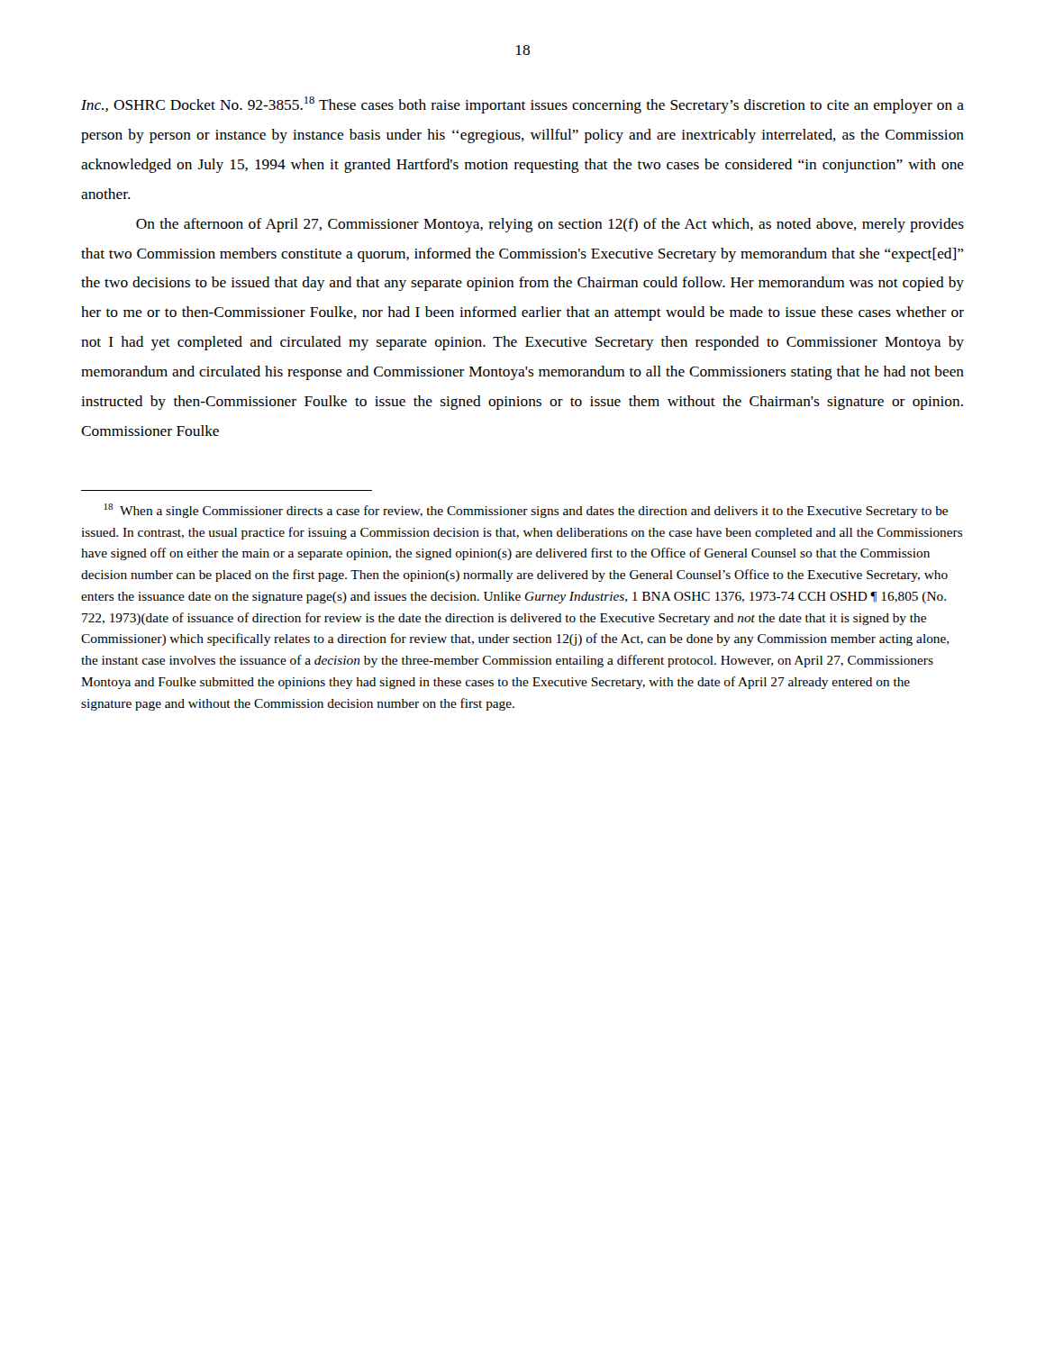18
Inc., OSHRC Docket No. 92-3855.18 These cases both raise important issues concerning the Secretary’s discretion to cite an employer on a person by person or instance by instance basis under his ‘‘egregious, willful” policy and are inextricably interrelated, as the Commission acknowledged on July 15, 1994 when it granted Hartford's motion requesting that the two cases be considered “in conjunction” with one another.
On the afternoon of April 27, Commissioner Montoya, relying on section 12(f) of the Act which, as noted above, merely provides that two Commission members constitute a quorum, informed the Commission's Executive Secretary by memorandum that she “expect[ed]” the two decisions to be issued that day and that any separate opinion from the Chairman could follow. Her memorandum was not copied by her to me or to then-Commissioner Foulke, nor had I been informed earlier that an attempt would be made to issue these cases whether or not I had yet completed and circulated my separate opinion. The Executive Secretary then responded to Commissioner Montoya by memorandum and circulated his response and Commissioner Montoya's memorandum to all the Commissioners stating that he had not been instructed by then-Commissioner Foulke to issue the signed opinions or to issue them without the Chairman's signature or opinion. Commissioner Foulke
18 When a single Commissioner directs a case for review, the Commissioner signs and dates the direction and delivers it to the Executive Secretary to be issued. In contrast, the usual practice for issuing a Commission decision is that, when deliberations on the case have been completed and all the Commissioners have signed off on either the main or a separate opinion, the signed opinion(s) are delivered first to the Office of General Counsel so that the Commission decision number can be placed on the first page. Then the opinion(s) normally are delivered by the General Counsel’s Office to the Executive Secretary, who enters the issuance date on the signature page(s) and issues the decision. Unlike Gurney Industries, 1 BNA OSHC 1376, 1973-74 CCH OSHD ¶ 16,805 (No. 722, 1973)(date of issuance of direction for review is the date the direction is delivered to the Executive Secretary and not the date that it is signed by the Commissioner) which specifically relates to a direction for review that, under section 12(j) of the Act, can be done by any Commission member acting alone, the instant case involves the issuance of a decision by the three-member Commission entailing a different protocol. However, on April 27, Commissioners Montoya and Foulke submitted the opinions they had signed in these cases to the Executive Secretary, with the date of April 27 already entered on the signature page and without the Commission decision number on the first page.